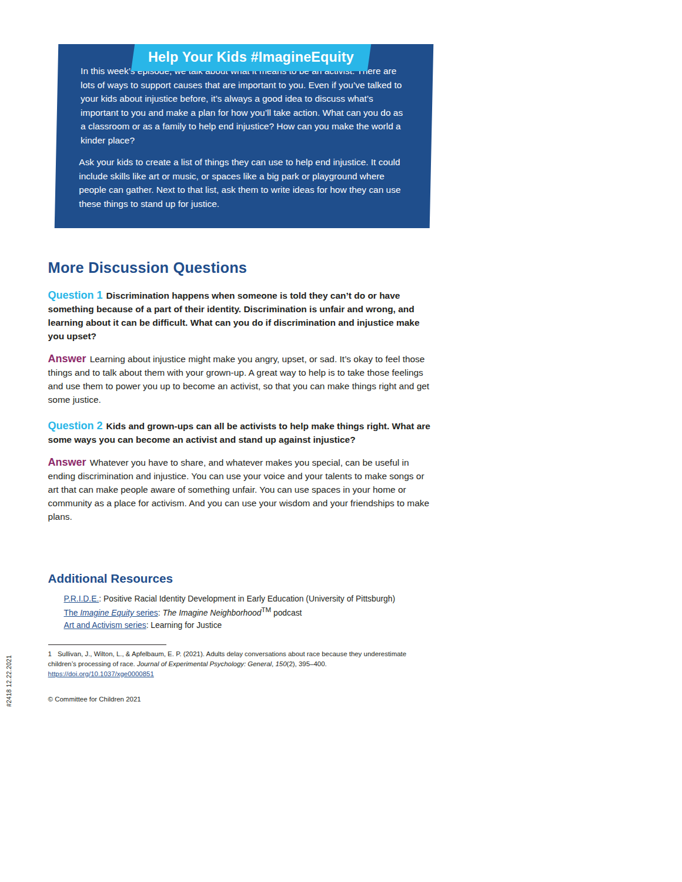Help Your Kids #ImagineEquity
In this week’s episode, we talk about what it means to be an activist. There are lots of ways to support causes that are important to you. Even if you’ve talked to your kids about injustice before, it’s always a good idea to discuss what’s important to you and make a plan for how you’ll take action. What can you do as a classroom or as a family to help end injustice? How can you make the world a kinder place?
Ask your kids to create a list of things they can use to help end injustice. It could include skills like art or music, or spaces like a big park or playground where people can gather. Next to that list, ask them to write ideas for how they can use these things to stand up for justice.
More Discussion Questions
Question 1 Discrimination happens when someone is told they can’t do or have something because of a part of their identity. Discrimination is unfair and wrong, and learning about it can be difficult. What can you do if discrimination and injustice make you upset?
Answer Learning about injustice might make you angry, upset, or sad. It’s okay to feel those things and to talk about them with your grown-up. A great way to help is to take those feelings and use them to power you up to become an activist, so that you can make things right and get some justice.
Question 2 Kids and grown-ups can all be activists to help make things right. What are some ways you can become an activist and stand up against injustice?
Answer Whatever you have to share, and whatever makes you special, can be useful in ending discrimination and injustice. You can use your voice and your talents to make songs or art that can make people aware of something unfair. You can use spaces in your home or community as a place for activism. And you can use your wisdom and your friendships to make plans.
Additional Resources
P.R.I.D.E.: Positive Racial Identity Development in Early Education (University of Pittsburgh)
The Imagine Equity series: The Imagine NeighborhoodTM podcast
Art and Activism series: Learning for Justice
1 Sullivan, J., Wilton, L., & Apfelbaum, E. P. (2021). Adults delay conversations about race because they underestimate children’s processing of race. Journal of Experimental Psychology: General, 150(2), 395–400. https://doi.org/10.1037/xge0000851
© Committee for Children 2021
#2418 12.22.2021